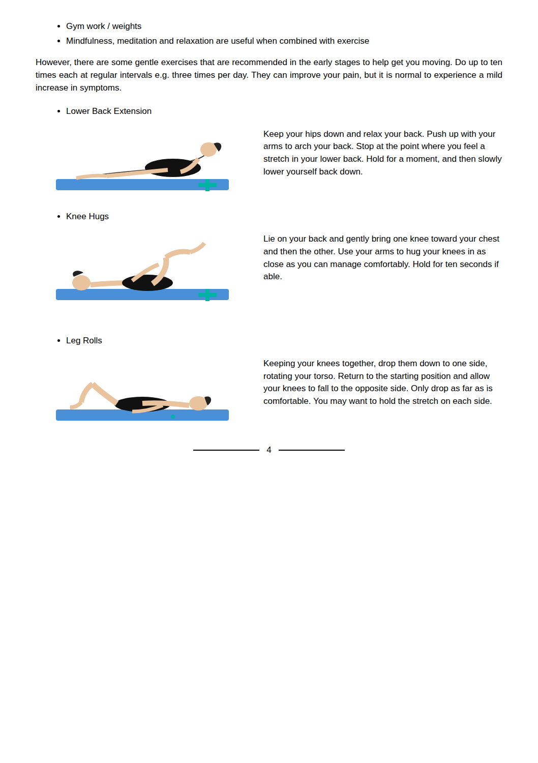Gym work / weights
Mindfulness, meditation and relaxation are useful when combined with exercise
However, there are some gentle exercises that are recommended in the early stages to help get you moving. Do up to ten times each at regular intervals e.g. three times per day. They can improve your pain, but it is normal to experience a mild increase in symptoms.
Lower Back Extension
Keep your hips down and relax your back. Push up with your arms to arch your back. Stop at the point where you feel a stretch in your lower back. Hold for a moment, and then slowly lower yourself back down.
Knee Hugs
Lie on your back and gently bring one knee toward your chest and then the other. Use your arms to hug your knees in as close as you can manage comfortably. Hold for ten seconds if able.
Leg Rolls
Keeping your knees together, drop them down to one side, rotating your torso. Return to the starting position and allow your knees to fall to the opposite side. Only drop as far as is comfortable. You may want to hold the stretch on each side.
4